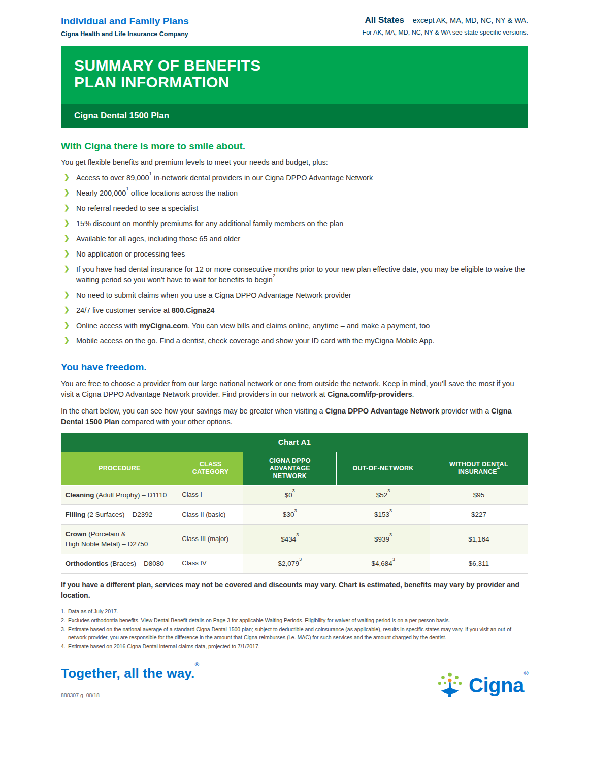Individual and Family Plans
Cigna Health and Life Insurance Company
All States – except AK, MA, MD, NC, NY & WA.
For AK, MA, MD, NC, NY & WA see state specific versions.
Summary of Benefits
Plan Information
Cigna Dental 1500 Plan
With Cigna there is more to smile about.
You get flexible benefits and premium levels to meet your needs and budget, plus:
Access to over 89,0001 in-network dental providers in our Cigna DPPO Advantage Network
Nearly 200,0001 office locations across the nation
No referral needed to see a specialist
15% discount on monthly premiums for any additional family members on the plan
Available for all ages, including those 65 and older
No application or processing fees
If you have had dental insurance for 12 or more consecutive months prior to your new plan effective date, you may be eligible to waive the waiting period so you won’t have to wait for benefits to begin2
No need to submit claims when you use a Cigna DPPO Advantage Network provider
24/7 live customer service at 800.Cigna24
Online access with myCigna.com. You can view bills and claims online, anytime – and make a payment, too
Mobile access on the go. Find a dentist, check coverage and show your ID card with the myCigna Mobile App.
You have freedom.
You are free to choose a provider from our large national network or one from outside the network. Keep in mind, you’ll save the most if you visit a Cigna DPPO Advantage Network provider. Find providers in our network at Cigna.com/ifp-providers.
In the chart below, you can see how your savings may be greater when visiting a Cigna DPPO Advantage Network provider with a Cigna Dental 1500 Plan compared with your other options.
Chart A1
| Procedure | Class Category | Cigna DPPO Advantage Network | Out-of-Network | Without Dental Insurance 4 |
| --- | --- | --- | --- | --- |
| Cleaning (Adult Prophy) – D1110 | Class I | $0 3 | $52 3 | $95 |
| Filling (2 Surfaces) – D2392 | Class II (basic) | $30 3 | $153 3 | $227 |
| Crown (Porcelain & High Noble Metal) – D2750 | Class III (major) | $434 3 | $939 3 | $1,164 |
| Orthodontics (Braces) – D8080 | Class IV | $2,079 3 | $4,684 3 | $6,311 |
If you have a different plan, services may not be covered and discounts may vary. Chart is estimated, benefits may vary by provider and location.
1. Data as of July 2017.
2. Excludes orthodontia benefits. View Dental Benefit details on Page 3 for applicable Waiting Periods. Eligibility for waiver of waiting period is on a per person basis.
3. Estimate based on the national average of a standard Cigna Dental 1500 plan; subject to deductible and coinsurance (as applicable), results in specific states may vary. If you visit an out-of-network provider, you are responsible for the difference in the amount that Cigna reimburses (i.e. MAC) for such services and the amount charged by the dentist.
4. Estimate based on 2016 Cigna Dental internal claims data, projected to 7/1/2017.
Together, all the way.®
888307 g 08/18
Cigna®